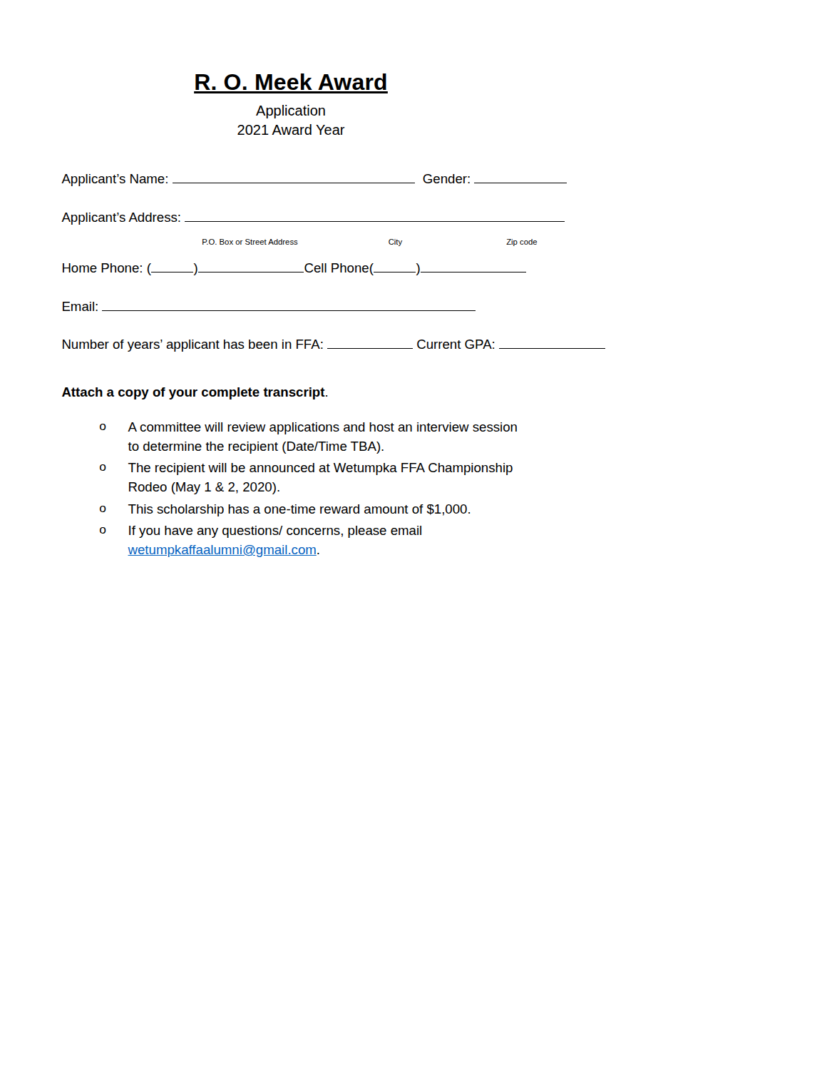R. O. Meek Award
Application
2021 Award Year
Applicant’s Name: Gender:
Applicant’s Address:
P.O. Box or Street Address City Zip code
Home Phone: ( ) Cell Phone( )
Email:
Number of years’ applicant has been in FFA: Current GPA:
Attach a copy of your complete transcript.
A committee will review applications and host an interview session to determine the recipient (Date/Time TBA).
The recipient will be announced at Wetumpka FFA Championship Rodeo (May 1 & 2, 2020).
This scholarship has a one-time reward amount of $1,000.
If you have any questions/ concerns, please email wetumpkaffaalumni@gmail.com.